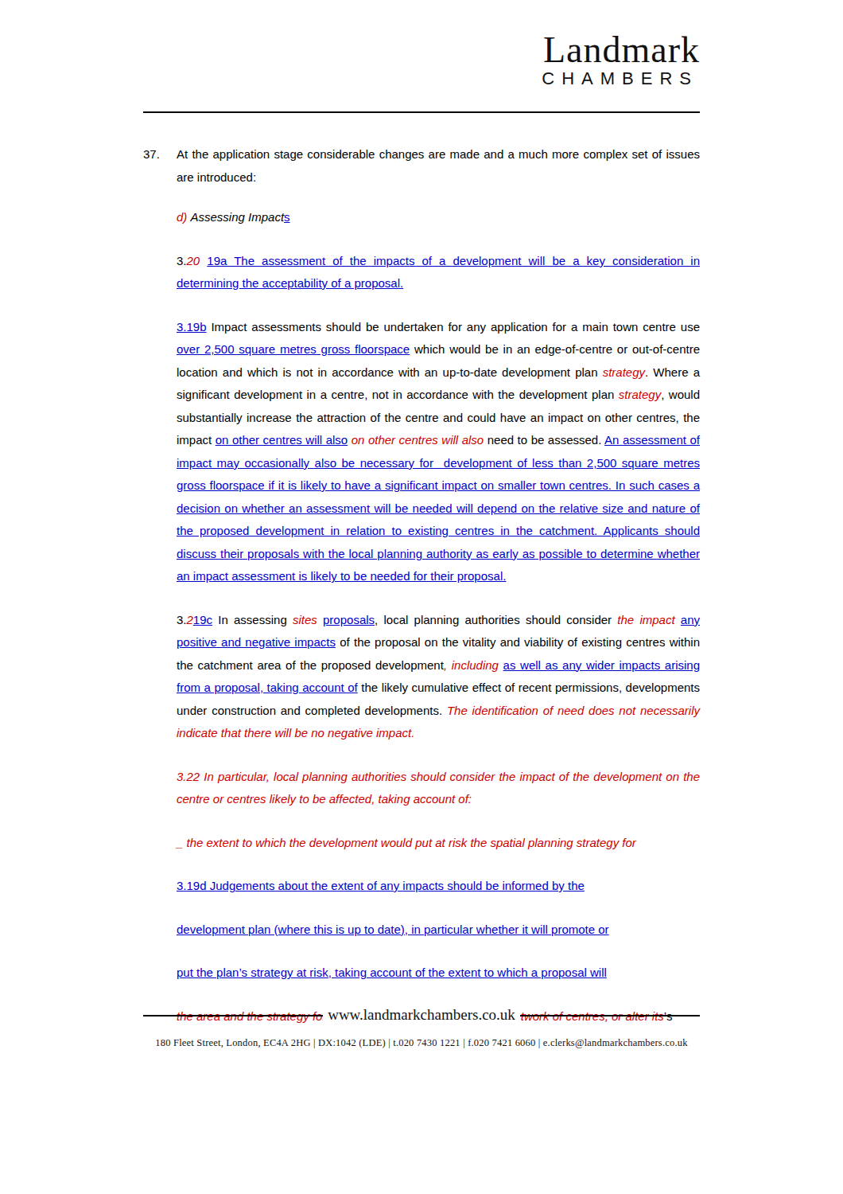Landmark CHAMBERS
37. At the application stage considerable changes are made and a much more complex set of issues are introduced:
d) Assessing Impact s
3.20 19a The assessment of the impacts of a development will be a key consideration in determining the acceptability of a proposal.
3.19b Impact assessments should be undertaken for any application for a main town centre use over 2,500 square metres gross floorspace which would be in an edge-of-centre or out-of-centre location and which is not in accordance with an up-to-date development plan strategy. Where a significant development in a centre, not in accordance with the development plan strategy, would substantially increase the attraction of the centre and could have an impact on other centres, the impact on other centres will also on other centres will also need to be assessed. An assessment of impact may occasionally also be necessary for development of less than 2,500 square metres gross floorspace if it is likely to have a significant impact on smaller town centres. In such cases a decision on whether an assessment will be needed will depend on the relative size and nature of the proposed development in relation to existing centres in the catchment. Applicants should discuss their proposals with the local planning authority as early as possible to determine whether an impact assessment is likely to be needed for their proposal.
3.219c In assessing sites proposals, local planning authorities should consider the impact any positive and negative impacts of the proposal on the vitality and viability of existing centres within the catchment area of the proposed development, including as well as any wider impacts arising from a proposal, taking account of the likely cumulative effect of recent permissions, developments under construction and completed developments. The identification of need does not necessarily indicate that there will be no negative impact.
3.22 In particular, local planning authorities should consider the impact of the development on the centre or centres likely to be affected, taking account of:
_ the extent to which the development would put at risk the spatial planning strategy for
3.19d Judgements about the extent of any impacts should be informed by the
development plan (where this is up to date), in particular whether it will promote or
put the plan’s strategy at risk, taking account of the extent to which a proposal will
the area and the strategy for a particular alter a town centre or network of centres, or alter its’s
www.landmarkchambers.co.uk
180 Fleet Street, London, EC4A 2HG | DX:1042 (LDE) | t.020 7430 1221 | f.020 7421 6060 | e.clerks@landmarkchambers.co.uk